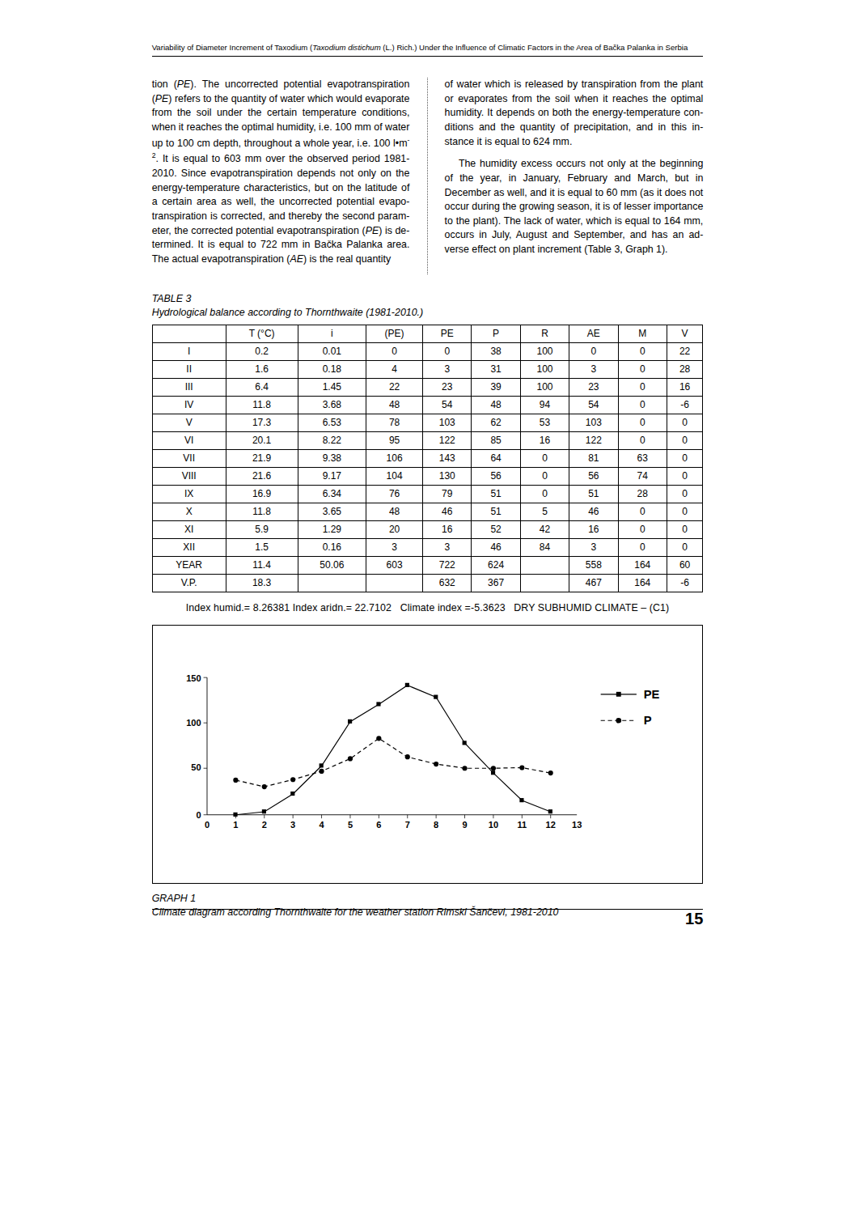Variability of Diameter Increment of Taxodium (Taxodium distichum (L.) Rich.) Under the Influence of Climatic Factors in the Area of Bačka Palanka in Serbia
tion (PE). The uncorrected potential evapotranspiration (PE) refers to the quantity of water which would evaporate from the soil under the certain temperature conditions, when it reaches the optimal humidity, i.e. 100 mm of water up to 100 cm depth, throughout a whole year, i.e. 100 l•m-2. It is equal to 603 mm over the observed period 1981-2010. Since evapotranspiration depends not only on the energy-temperature characteristics, but on the latitude of a certain area as well, the uncorrected potential evapotranspiration is corrected, and thereby the second parameter, the corrected potential evapotranspiration (PE) is determined. It is equal to 722 mm in Bačka Palanka area. The actual evapotranspiration (AE) is the real quantity
of water which is released by transpiration from the plant or evaporates from the soil when it reaches the optimal humidity. It depends on both the energy-temperature conditions and the quantity of precipitation, and in this instance it is equal to 624 mm.
The humidity excess occurs not only at the beginning of the year, in January, February and March, but in December as well, and it is equal to 60 mm (as it does not occur during the growing season, it is of lesser importance to the plant). The lack of water, which is equal to 164 mm, occurs in July, August and September, and has an adverse effect on plant increment (Table 3, Graph 1).
TABLE 3
Hydrological balance according to Thornthwaite (1981-2010.)
| | T (°C) | i | (PE) | PE | P | R | AE | M | V |
| --- | --- | --- | --- | --- | --- | --- | --- | --- | --- |
| I | 0.2 | 0.01 | 0 | 0 | 38 | 100 | 0 | 0 | 22 |
| II | 1.6 | 0.18 | 4 | 3 | 31 | 100 | 3 | 0 | 28 |
| III | 6.4 | 1.45 | 22 | 23 | 39 | 100 | 23 | 0 | 16 |
| IV | 11.8 | 3.68 | 48 | 54 | 48 | 94 | 54 | 0 | -6 |
| V | 17.3 | 6.53 | 78 | 103 | 62 | 53 | 103 | 0 | 0 |
| VI | 20.1 | 8.22 | 95 | 122 | 85 | 16 | 122 | 0 | 0 |
| VII | 21.9 | 9.38 | 106 | 143 | 64 | 0 | 81 | 63 | 0 |
| VIII | 21.6 | 9.17 | 104 | 130 | 56 | 0 | 56 | 74 | 0 |
| IX | 16.9 | 6.34 | 76 | 79 | 51 | 0 | 51 | 28 | 0 |
| X | 11.8 | 3.65 | 48 | 46 | 51 | 5 | 46 | 0 | 0 |
| XI | 5.9 | 1.29 | 20 | 16 | 52 | 42 | 16 | 0 | 0 |
| XII | 1.5 | 0.16 | 3 | 3 | 46 | 84 | 3 | 0 | 0 |
| YEAR | 11.4 | 50.06 | 603 | 722 | 624 | | 558 | 164 | 60 |
| V.P. | 18.3 | | | 632 | 367 | | 467 | 164 | -6 |
Index humid.= 8.26381 Index aridn.= 22.7102 Climate index =-5.3623 DRY SUBHUMID CLIMATE – (C1)
150 100 50 0 0 1 2 3 4 5 6 7 8 9 10 11 12 13 PE P
GRAPH 1
Climate diagram according Thornthwaite for the weather station Rimski Šančevi, 1981-2010
15